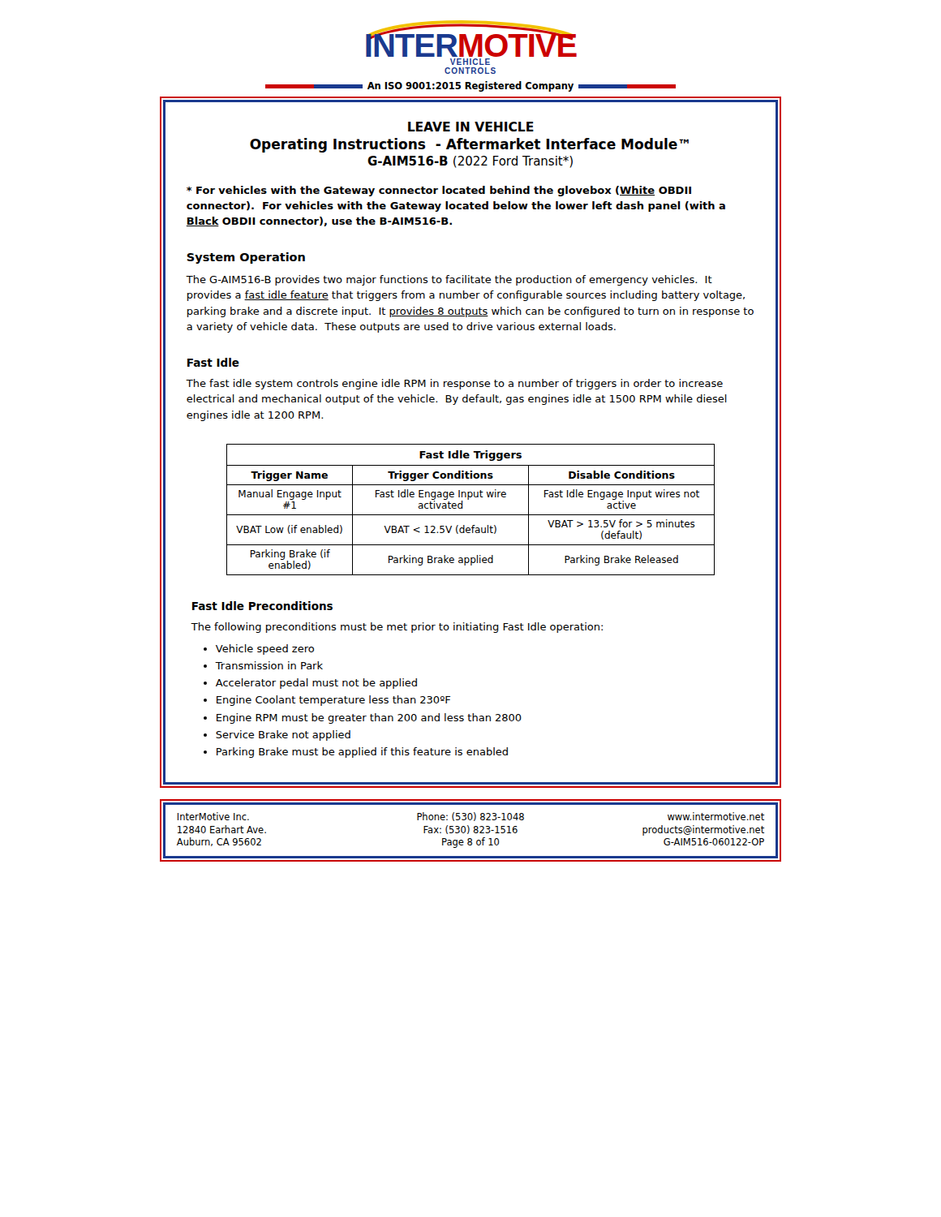INTER MOTIVE
VEHICLE
CONTROLS
An ISO 9001:2015 Registered Company
LEAVE IN VEHICLE
Operating Instructions - Aftermarket Interface Module™
G-AIM516-B (2022 Ford Transit*)
* For vehicles with the Gateway connector located behind the glovebox (White OBDII connector). For vehicles with the Gateway located below the lower left dash panel (with a Black OBDII connector), use the B-AIM516-B.
System Operation
The G-AIM516-B provides two major functions to facilitate the production of emergency vehicles. It provides a fast idle feature that triggers from a number of configurable sources including battery voltage, parking brake and a discrete input. It provides 8 outputs which can be configured to turn on in response to a variety of vehicle data. These outputs are used to drive various external loads.
Fast Idle
The fast idle system controls engine idle RPM in response to a number of triggers in order to increase electrical and mechanical output of the vehicle. By default, gas engines idle at 1500 RPM while diesel engines idle at 1200 RPM.
| Fast Idle Triggers |
| --- |
| Trigger Name | Trigger Conditions | Disable Conditions |
| Manual Engage Input #1 | Fast Idle Engage Input wire activated | Fast Idle Engage Input wires not active |
| VBAT Low (if enabled) | VBAT < 12.5V (default) | VBAT > 13.5V for > 5 minutes (default) |
| Parking Brake (if enabled) | Parking Brake applied | Parking Brake Released |
Fast Idle Preconditions
The following preconditions must be met prior to initiating Fast Idle operation:
Vehicle speed zero
Transmission in Park
Accelerator pedal must not be applied
Engine Coolant temperature less than 230ºF
Engine RPM must be greater than 200 and less than 2800
Service Brake not applied
Parking Brake must be applied if this feature is enabled
InterMotive Inc.
12840 Earhart Ave.
Auburn, CA 95602
Phone: (530) 823-1048
Fax: (530) 823-1516
Page 8 of 10
www.intermotive.net
products@intermotive.net
G-AIM516-060122-OP